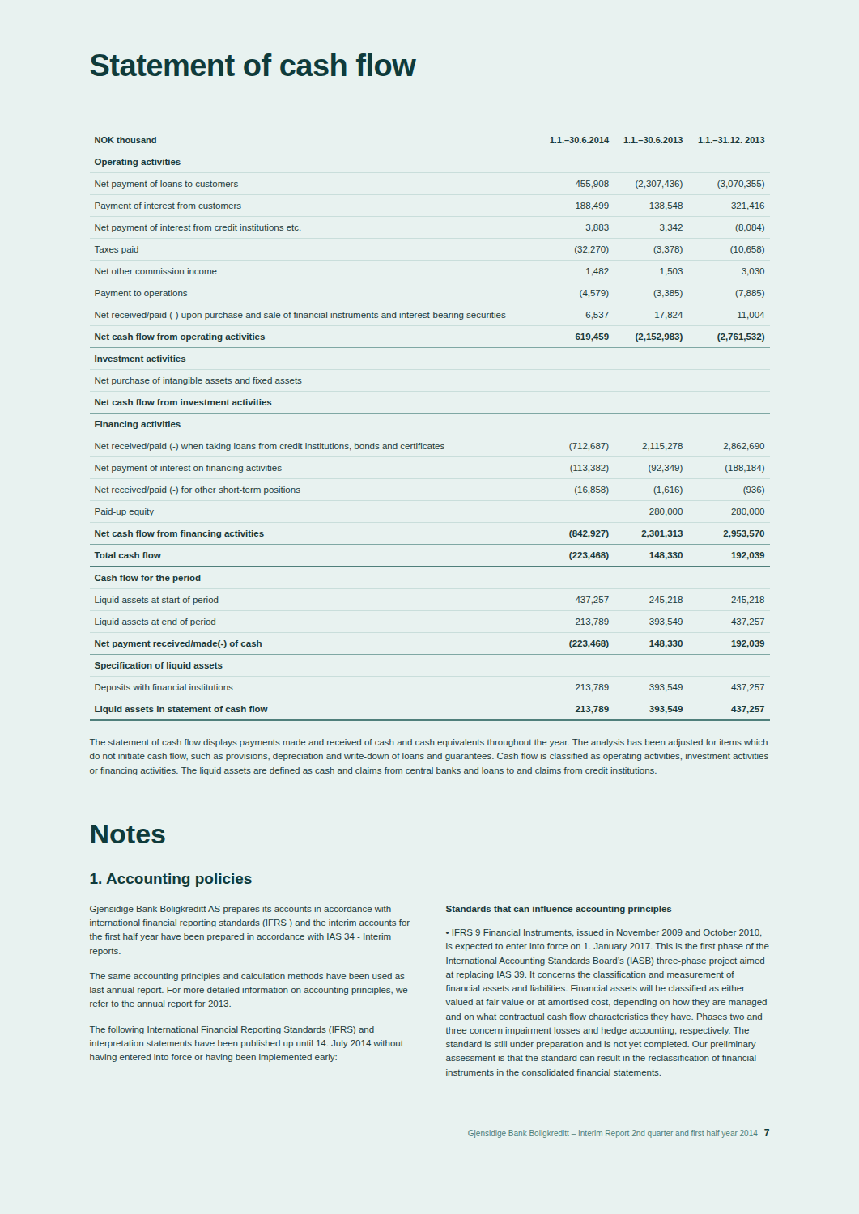Statement of cash flow
| NOK thousand | 1.1.–30.6.2014 | 1.1.–30.6.2013 | 1.1.–31.12. 2013 |
| --- | --- | --- | --- |
| Operating activities | | | |
| Net payment of loans to customers | 455,908 | (2,307,436) | (3,070,355) |
| Payment of interest from customers | 188,499 | 138,548 | 321,416 |
| Net payment of interest from credit institutions etc. | 3,883 | 3,342 | (8,084) |
| Taxes paid | (32,270) | (3,378) | (10,658) |
| Net other commission income | 1,482 | 1,503 | 3,030 |
| Payment to operations | (4,579) | (3,385) | (7,885) |
| Net received/paid (-) upon purchase and sale of financial instruments and interest-bearing securities | 6,537 | 17,824 | 11,004 |
| Net cash flow from operating activities | 619,459 | (2,152,983) | (2,761,532) |
| Investment activities | | | |
| Net purchase of intangible assets and fixed assets | | | |
| Net cash flow from investment activities | | | |
| Financing activities | | | |
| Net received/paid (-) when taking loans from credit institutions, bonds and certificates | (712,687) | 2,115,278 | 2,862,690 |
| Net payment of interest on financing activities | (113,382) | (92,349) | (188,184) |
| Net received/paid (-) for other short-term positions | (16,858) | (1,616) | (936) |
| Paid-up equity | | 280,000 | 280,000 |
| Net cash flow from financing activities | (842,927) | 2,301,313 | 2,953,570 |
| Total cash flow | (223,468) | 148,330 | 192,039 |
| Cash flow for the period | | | |
| Liquid assets at start of period | 437,257 | 245,218 | 245,218 |
| Liquid assets at end of period | 213,789 | 393,549 | 437,257 |
| Net payment received/made(-) of cash | (223,468) | 148,330 | 192,039 |
| Specification of liquid assets | | | |
| Deposits with financial institutions | 213,789 | 393,549 | 437,257 |
| Liquid assets in statement of cash flow | 213,789 | 393,549 | 437,257 |
The statement of cash flow displays payments made and received of cash and cash equivalents throughout the year. The analysis has been adjusted for items which do not initiate cash flow, such as provisions, depreciation and write-down of loans and guarantees. Cash flow is classified as operating activities, investment activities or financing activities. The liquid assets are defined as cash and claims from central banks and loans to and claims from credit institutions.
Notes
1. Accounting policies
Gjensidige Bank Boligkreditt AS prepares its accounts in accordance with international financial reporting standards (IFRS ) and the interim accounts for the first half year have been prepared in accordance with IAS 34 - Interim reports.
The same accounting principles and calculation methods have been used as last annual report. For more detailed information on accounting principles, we refer to the annual report for 2013.
The following International Financial Reporting Standards (IFRS) and interpretation statements have been published up until 14. July 2014 without having entered into force or having been implemented early:
Standards that can influence accounting principles
• IFRS 9 Financial Instruments, issued in November 2009 and October 2010, is expected to enter into force on 1. January 2017. This is the first phase of the International Accounting Standards Board’s (IASB) three-phase project aimed at replacing IAS 39. It concerns the classification and measurement of financial assets and liabilities. Financial assets will be classified as either valued at fair value or at amortised cost, depending on how they are managed and on what contractual cash flow characteristics they have. Phases two and three concern impairment losses and hedge accounting, respectively. The standard is still under preparation and is not yet completed. Our preliminary assessment is that the standard can result in the reclassification of financial instruments in the consolidated financial statements.
Gjensidige Bank Boligkreditt – Interim Report 2nd quarter and first half year 20147